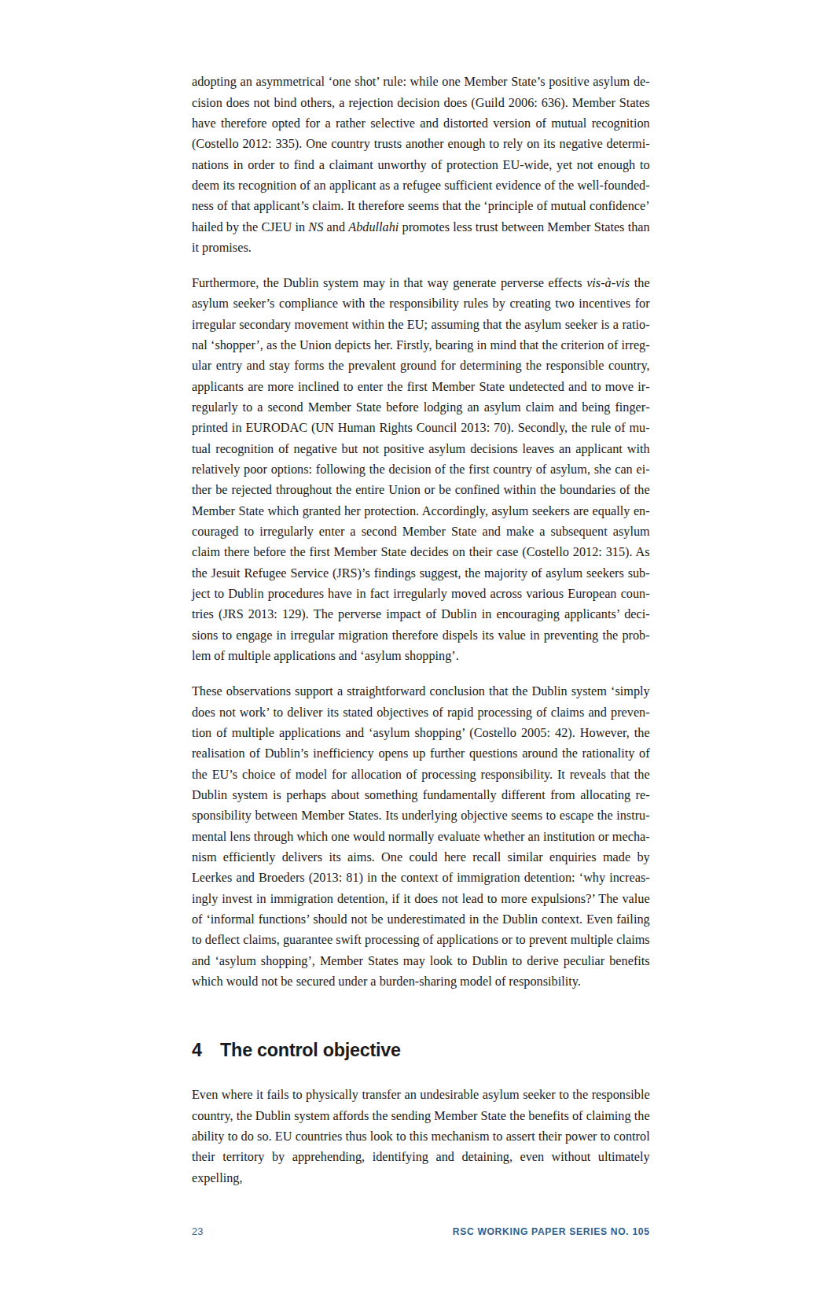adopting an asymmetrical ‘one shot’ rule: while one Member State’s positive asylum decision does not bind others, a rejection decision does (Guild 2006: 636). Member States have therefore opted for a rather selective and distorted version of mutual recognition (Costello 2012: 335). One country trusts another enough to rely on its negative determinations in order to find a claimant unworthy of protection EU-wide, yet not enough to deem its recognition of an applicant as a refugee sufficient evidence of the well-foundedness of that applicant’s claim. It therefore seems that the ‘principle of mutual confidence’ hailed by the CJEU in NS and Abdullahi promotes less trust between Member States than it promises.
Furthermore, the Dublin system may in that way generate perverse effects vis-à-vis the asylum seeker’s compliance with the responsibility rules by creating two incentives for irregular secondary movement within the EU; assuming that the asylum seeker is a rational ‘shopper’, as the Union depicts her. Firstly, bearing in mind that the criterion of irregular entry and stay forms the prevalent ground for determining the responsible country, applicants are more inclined to enter the first Member State undetected and to move irregularly to a second Member State before lodging an asylum claim and being fingerprinted in EURODAC (UN Human Rights Council 2013: 70). Secondly, the rule of mutual recognition of negative but not positive asylum decisions leaves an applicant with relatively poor options: following the decision of the first country of asylum, she can either be rejected throughout the entire Union or be confined within the boundaries of the Member State which granted her protection. Accordingly, asylum seekers are equally encouraged to irregularly enter a second Member State and make a subsequent asylum claim there before the first Member State decides on their case (Costello 2012: 315). As the Jesuit Refugee Service (JRS)’s findings suggest, the majority of asylum seekers subject to Dublin procedures have in fact irregularly moved across various European countries (JRS 2013: 129). The perverse impact of Dublin in encouraging applicants’ decisions to engage in irregular migration therefore dispels its value in preventing the problem of multiple applications and ‘asylum shopping’.
These observations support a straightforward conclusion that the Dublin system ‘simply does not work’ to deliver its stated objectives of rapid processing of claims and prevention of multiple applications and ‘asylum shopping’ (Costello 2005: 42). However, the realisation of Dublin’s inefficiency opens up further questions around the rationality of the EU’s choice of model for allocation of processing responsibility. It reveals that the Dublin system is perhaps about something fundamentally different from allocating responsibility between Member States. Its underlying objective seems to escape the instrumental lens through which one would normally evaluate whether an institution or mechanism efficiently delivers its aims. One could here recall similar enquiries made by Leerkes and Broeders (2013: 81) in the context of immigration detention: ‘why increasingly invest in immigration detention, if it does not lead to more expulsions?’ The value of ‘informal functions’ should not be underestimated in the Dublin context. Even failing to deflect claims, guarantee swift processing of applications or to prevent multiple claims and ‘asylum shopping’, Member States may look to Dublin to derive peculiar benefits which would not be secured under a burden-sharing model of responsibility.
4 The control objective
Even where it fails to physically transfer an undesirable asylum seeker to the responsible country, the Dublin system affords the sending Member State the benefits of claiming the ability to do so. EU countries thus look to this mechanism to assert their power to control their territory by apprehending, identifying and detaining, even without ultimately expelling,
23 RSC Working Paper Series No. 105